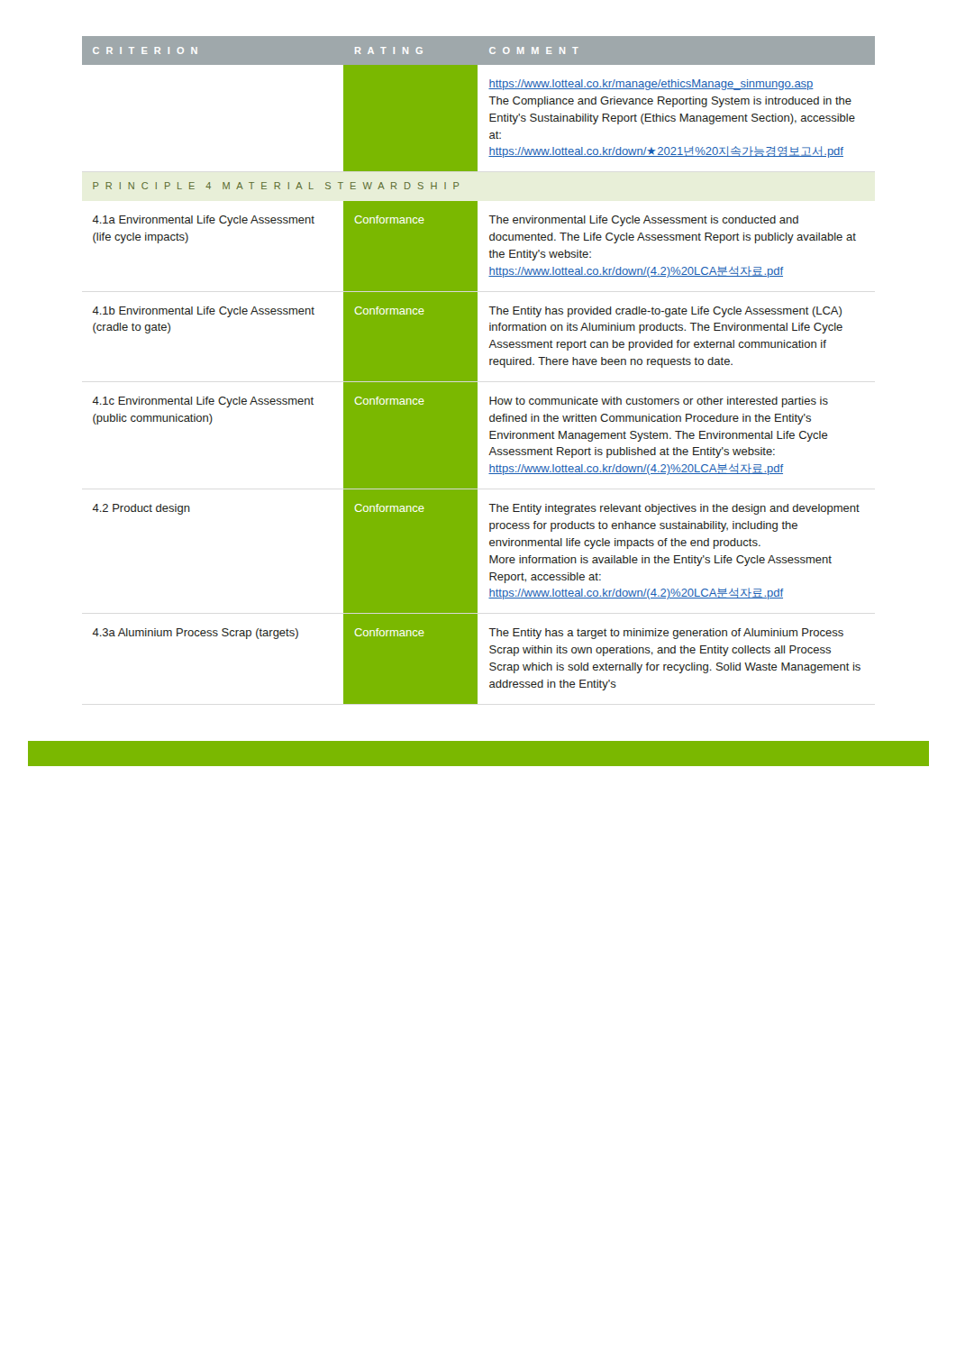| C R I T E R I O N | R A T I N G | C O M M E N T |
| --- | --- | --- |
| | | https://www.lotteal.co.kr/manage/ethicsManage_sinmungo.asp The Compliance and Grievance Reporting System is introduced in the Entity's Sustainability Report (Ethics Management Section), accessible at: https://www.lotteal.co.kr/down/★2021년%20지속가능경영보고서.pdf |
| P R I N C I P L E 4 M A T E R I A L S T E W A R D S H I P |
| 4.1a Environmental Life Cycle Assessment (life cycle impacts) | Conformance | The environmental Life Cycle Assessment is conducted and documented. The Life Cycle Assessment Report is publicly available at the Entity's website: https://www.lotteal.co.kr/down/(4.2)%20LCA분석자료.pdf |
| 4.1b Environmental Life Cycle Assessment (cradle to gate) | Conformance | The Entity has provided cradle-to-gate Life Cycle Assessment (LCA) information on its Aluminium products. The Environmental Life Cycle Assessment report can be provided for external communication if required. There have been no requests to date. |
| 4.1c Environmental Life Cycle Assessment (public communication) | Conformance | How to communicate with customers or other interested parties is defined in the written Communication Procedure in the Entity's Environment Management System. The Environmental Life Cycle Assessment Report is published at the Entity's website: https://www.lotteal.co.kr/down/(4.2)%20LCA분석자료.pdf |
| 4.2 Product design | Conformance | The Entity integrates relevant objectives in the design and development process for products to enhance sustainability, including the environmental life cycle impacts of the end products. More information is available in the Entity's Life Cycle Assessment Report, accessible at: https://www.lotteal.co.kr/down/(4.2)%20LCA분석자료.pdf |
| 4.3a Aluminium Process Scrap (targets) | Conformance | The Entity has a target to minimize generation of Aluminium Process Scrap within its own operations, and the Entity collects all Process Scrap which is sold externally for recycling. Solid Waste Management is addressed in the Entity's |